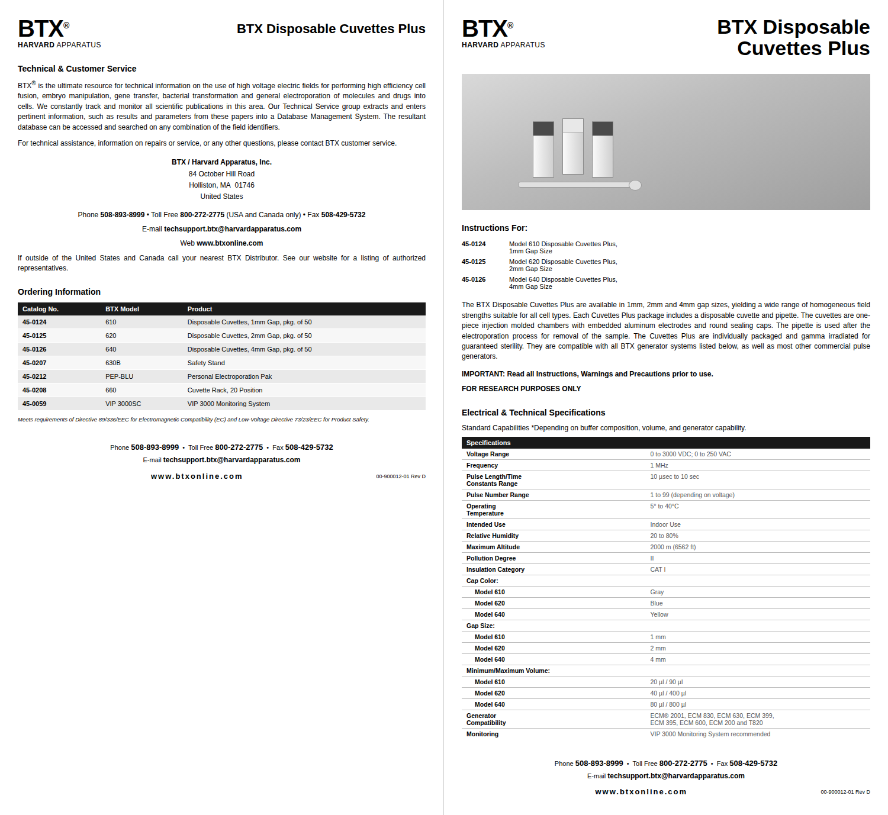BTX®
HARVARD APPARATUS
BTX Disposable Cuvettes Plus
Technical & Customer Service
BTX® is the ultimate resource for technical information on the use of high voltage electric fields for performing high efficiency cell fusion, embryo manipulation, gene transfer, bacterial transformation and general electroporation of molecules and drugs into cells. We constantly track and monitor all scientific publications in this area. Our Technical Service group extracts and enters pertinent information, such as results and parameters from these papers into a Database Management System. The resultant database can be accessed and searched on any combination of the field identifiers.
For technical assistance, information on repairs or service, or any other questions, please contact BTX customer service.
BTX / Harvard Apparatus, Inc.
84 October Hill Road
Holliston, MA 01746
United States
Phone 508-893-8999 • Toll Free 800-272-2775 (USA and Canada only) • Fax 508-429-5732
E-mail techsupport.btx@harvardapparatus.com
Web www.btxonline.com
If outside of the United States and Canada call your nearest BTX Distributor. See our website for a listing of authorized representatives.
Ordering Information
| Catalog No. | BTX Model | Product |
| --- | --- | --- |
| 45-0124 | 610 | Disposable Cuvettes, 1mm Gap, pkg. of 50 |
| 45-0125 | 620 | Disposable Cuvettes, 2mm Gap, pkg. of 50 |
| 45-0126 | 640 | Disposable Cuvettes, 4mm Gap, pkg. of 50 |
| 45-0207 | 630B | Safety Stand |
| 45-0212 | PEP-BLU | Personal Electroporation Pak |
| 45-0208 | 660 | Cuvette Rack, 20 Position |
| 45-0059 | VIP 3000SC | VIP 3000 Monitoring System |
Meets requirements of Directive 89/336/EEC for Electromagnetic Compatibility (EC) and Low-Voltage Directive 73/23/EEC for Product Safety.
Phone 508-893-8999 • Toll Free 800-272-2775 • Fax 508-429-5732
E-mail techsupport.btx@harvardapparatus.com
www.btxonline.com 00-900012-01 Rev D
BTX®
HARVARD APPARATUS
BTX Disposable
Cuvettes Plus
Instructions For:
| 45-0124 | Model 610 Disposable Cuvettes Plus, 1mm Gap Size |
| 45-0125 | Model 620 Disposable Cuvettes Plus, 2mm Gap Size |
| 45-0126 | Model 640 Disposable Cuvettes Plus, 4mm Gap Size |
The BTX Disposable Cuvettes Plus are available in 1mm, 2mm and 4mm gap sizes, yielding a wide range of homogeneous field strengths suitable for all cell types. Each Cuvettes Plus package includes a disposable cuvette and pipette. The cuvettes are one-piece injection molded chambers with embedded aluminum electrodes and round sealing caps. The pipette is used after the electroporation process for removal of the sample. The Cuvettes Plus are individually packaged and gamma irradiated for guaranteed sterility. They are compatible with all BTX generator systems listed below, as well as most other commercial pulse generators.
IMPORTANT: Read all Instructions, Warnings and Precautions prior to use.
FOR RESEARCH PURPOSES ONLY
Electrical & Technical Specifications
Standard Capabilities *Depending on buffer composition, volume, and generator capability.
| Specifications |
| --- |
| Voltage Range | 0 to 3000 VDC; 0 to 250 VAC |
| Frequency | 1 MHz |
| Pulse Length/Time Constants Range | 10 µsec to 10 sec |
| Pulse Number Range | 1 to 99 (depending on voltage) |
| Operating Temperature | 5° to 40°C |
| Intended Use | Indoor Use |
| Relative Humidity | 20 to 80% |
| Maximum Altitude | 2000 m (6562 ft) |
| Pollution Degree | II |
| Insulation Category | CAT I |
| Cap Color: |
| Model 610 | Gray |
| Model 620 | Blue |
| Model 640 | Yellow |
| Gap Size: |
| Model 610 | 1 mm |
| Model 620 | 2 mm |
| Model 640 | 4 mm |
| Minimum/Maximum Volume: |
| Model 610 | 20 µl / 90 µl |
| Model 620 | 40 µl / 400 µl |
| Model 640 | 80 µl / 800 µl |
| Generator Compatibility | ECM® 2001, ECM 830, ECM 630, ECM 399, ECM 395, ECM 600, ECM 200 and T820 |
| Monitoring | VIP 3000 Monitoring System recommended |
Phone 508-893-8999 • Toll Free 800-272-2775 • Fax 508-429-5732
E-mail techsupport.btx@harvardapparatus.com
www.btxonline.com 00-900012-01 Rev D